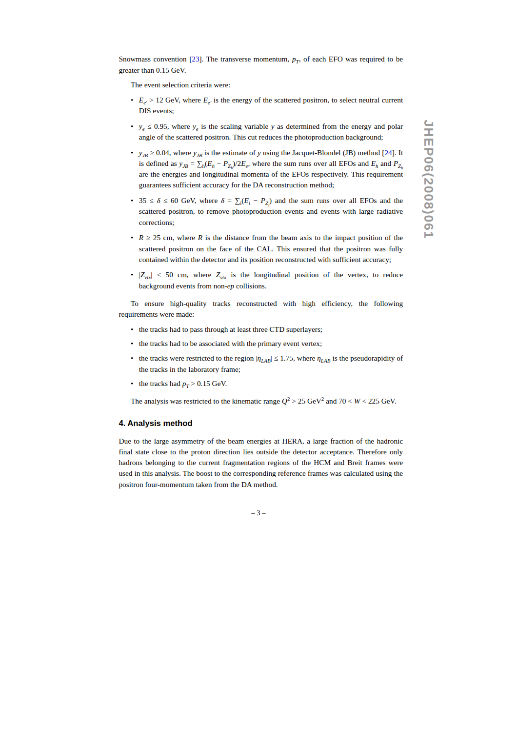JHEP06(2008)061
Snowmass convention [23]. The transverse momentum, pT, of each EFO was required to be greater than 0.15 GeV.
The event selection criteria were:
Ee′ > 12 GeV, where Ee′ is the energy of the scattered positron, to select neutral current DIS events;
ye ≤ 0.95, where ye is the scaling variable y as determined from the energy and polar angle of the scattered positron. This cut reduces the photoproduction background;
yJB ≥ 0.04, where yJB is the estimate of y using the Jacquet-Blondel (JB) method [24]. It is defined as yJB = ∑h(Eh − PZh)/2Ee, where the sum runs over all EFOs and Eh and PZh are the energies and longitudinal momenta of the EFOs respectively. This requirement guarantees sufficient accuracy for the DA reconstruction method;
35 ≤ δ ≤ 60 GeV, where δ = ∑i(Ei − PZi) and the sum runs over all EFOs and the scattered positron, to remove photoproduction events and events with large radiative corrections;
R ≥ 25 cm, where R is the distance from the beam axis to the impact position of the scattered positron on the face of the CAL. This ensured that the positron was fully contained within the detector and its position reconstructed with sufficient accuracy;
|Zvtx| < 50 cm, where Zvtx is the longitudinal position of the vertex, to reduce background events from non-ep collisions.
To ensure high-quality tracks reconstructed with high efficiency, the following requirements were made:
the tracks had to pass through at least three CTD superlayers;
the tracks had to be associated with the primary event vertex;
the tracks were restricted to the region |ηLAB| ≤ 1.75, where ηLAB is the pseudorapidity of the tracks in the laboratory frame;
the tracks had pT > 0.15 GeV.
The analysis was restricted to the kinematic range Q2 > 25 GeV2 and 70 < W < 225 GeV.
4. Analysis method
Due to the large asymmetry of the beam energies at HERA, a large fraction of the hadronic final state close to the proton direction lies outside the detector acceptance. Therefore only hadrons belonging to the current fragmentation regions of the HCM and Breit frames were used in this analysis. The boost to the corresponding reference frames was calculated using the positron four-momentum taken from the DA method.
– 3 –